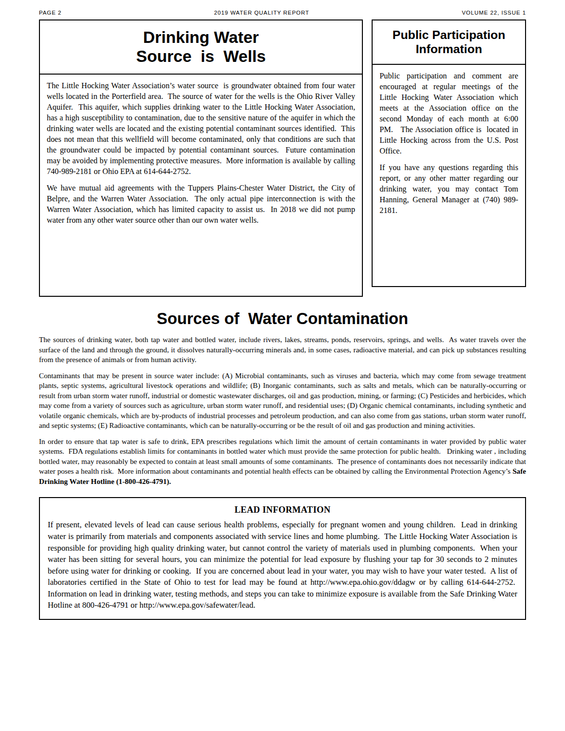PAGE 2
2019 WATER QUALITY REPORT
VOLUME 22, ISSUE 1
Drinking Water
Source is Wells
The Little Hocking Water Association’s water source is groundwater obtained from four water wells located in the Porterfield area. The source of water for the wells is the Ohio River Valley Aquifer. This aquifer, which supplies drinking water to the Little Hocking Water Association, has a high susceptibility to contamination, due to the sensitive nature of the aquifer in which the drinking water wells are located and the existing potential contaminant sources identified. This does not mean that this wellfield will become contaminated, only that conditions are such that the groundwater could be impacted by potential contaminant sources. Future contamination may be avoided by implementing protective measures. More information is available by calling 740-989-2181 or Ohio EPA at 614-644-2752.
We have mutual aid agreements with the Tuppers Plains-Chester Water District, the City of Belpre, and the Warren Water Association. The only actual pipe interconnection is with the Warren Water Association, which has limited capacity to assist us. In 2018 we did not pump water from any other water source other than our own water wells.
Public Participation
Information
Public participation and comment are encouraged at regular meetings of the Little Hocking Water Association which meets at the Association office on the second Monday of each month at 6:00 PM. The Association office is located in Little Hocking across from the U.S. Post Office.
If you have any questions regarding this report, or any other matter regarding our drinking water, you may contact Tom Hanning, General Manager at (740) 989-2181.
Sources of Water Contamination
The sources of drinking water, both tap water and bottled water, include rivers, lakes, streams, ponds, reservoirs, springs, and wells. As water travels over the surface of the land and through the ground, it dissolves naturally-occurring minerals and, in some cases, radioactive material, and can pick up substances resulting from the presence of animals or from human activity.
Contaminants that may be present in source water include: (A) Microbial contaminants, such as viruses and bacteria, which may come from sewage treatment plants, septic systems, agricultural livestock operations and wildlife; (B) Inorganic contaminants, such as salts and metals, which can be naturally-occurring or result from urban storm water runoff, industrial or domestic wastewater discharges, oil and gas production, mining, or farming; (C) Pesticides and herbicides, which may come from a variety of sources such as agriculture, urban storm water runoff, and residential uses; (D) Organic chemical contaminants, including synthetic and volatile organic chemicals, which are by-products of industrial processes and petroleum production, and can also come from gas stations, urban storm water runoff, and septic systems; (E) Radioactive contaminants, which can be naturally-occurring or be the result of oil and gas production and mining activities.
In order to ensure that tap water is safe to drink, EPA prescribes regulations which limit the amount of certain contaminants in water provided by public water systems. FDA regulations establish limits for contaminants in bottled water which must provide the same protection for public health. Drinking water , including bottled water, may reasonably be expected to contain at least small amounts of some contaminants. The presence of contaminants does not necessarily indicate that water poses a health risk. More information about contaminants and potential health effects can be obtained by calling the Environmental Protection Agency’s Safe Drinking Water Hotline (1-800-426-4791).
LEAD INFORMATION
If present, elevated levels of lead can cause serious health problems, especially for pregnant women and young children. Lead in drinking water is primarily from materials and components associated with service lines and home plumbing. The Little Hocking Water Association is responsible for providing high quality drinking water, but cannot control the variety of materials used in plumbing components. When your water has been sitting for several hours, you can minimize the potential for lead exposure by flushing your tap for 30 seconds to 2 minutes before using water for drinking or cooking. If you are concerned about lead in your water, you may wish to have your water tested. A list of laboratories certified in the State of Ohio to test for lead may be found at http://www.epa.ohio.gov/ddagw or by calling 614-644-2752. Information on lead in drinking water, testing methods, and steps you can take to minimize exposure is available from the Safe Drinking Water Hotline at 800-426-4791 or http://www.epa.gov/safewater/lead.